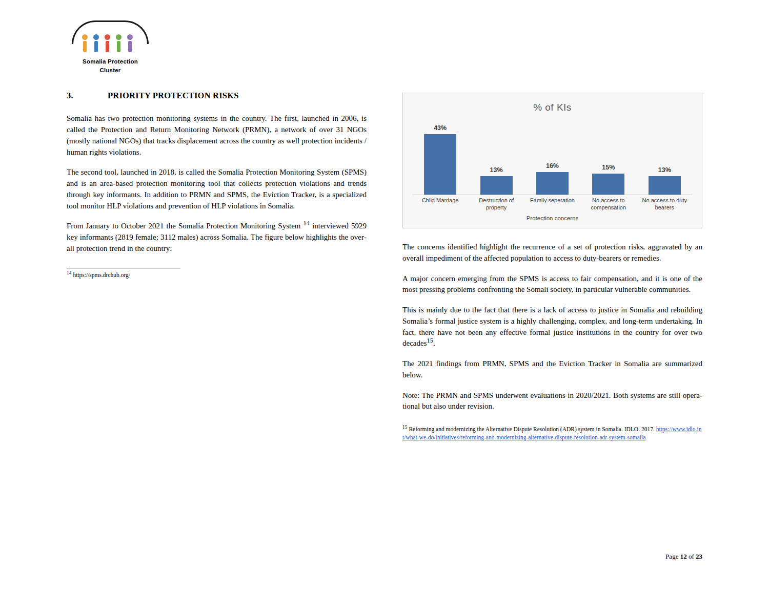Somalia Protection Cluster
3. PRIORITY PROTECTION RISKS
Somalia has two protection monitoring systems in the country. The first, launched in 2006, is called the Protection and Return Monitoring Network (PRMN), a network of over 31 NGOs (mostly national NGOs) that tracks displacement across the country as well protection incidents / human rights violations.
The second tool, launched in 2018, is called the Somalia Protection Monitoring System (SPMS) and is an area-based protection monitoring tool that collects protection violations and trends through key informants. In addition to PRMN and SPMS, the Eviction Tracker, is a specialized tool monitor HLP violations and prevention of HLP violations in Somalia.
From January to October 2021 the Somalia Protection Monitoring System 14 interviewed 5929 key informants (2819 female; 3112 males) across Somalia. The figure below highlights the overall protection trend in the country:
14 https://spms.drchub.org/
% of KIs
43%
13%
16%
15%
13%
Child Marriage
Destruction of property
Family seperation
No access to compensation
No access to duty bearers
Protection concerns
The concerns identified highlight the recurrence of a set of protection risks, aggravated by an overall impediment of the affected population to access to duty-bearers or remedies.
A major concern emerging from the SPMS is access to fair compensation, and it is one of the most pressing problems confronting the Somali society, in particular vulnerable communities.
This is mainly due to the fact that there is a lack of access to justice in Somalia and rebuilding Somalia’s formal justice system is a highly challenging, complex, and long-term undertaking. In fact, there have not been any effective formal justice institutions in the country for over two decades15.
The 2021 findings from PRMN, SPMS and the Eviction Tracker in Somalia are summarized below.
Note: The PRMN and SPMS underwent evaluations in 2020/2021. Both systems are still operational but also under revision.
15 Reforming and modernizing the Alternative Dispute Resolution (ADR) system in Somalia. IDLO. 2017. https://www.idlo.int/what-we-do/initiatives/reforming-and-modernizing-alternative-dispute-resolution-adr-system-somalia
Page 12 of 23